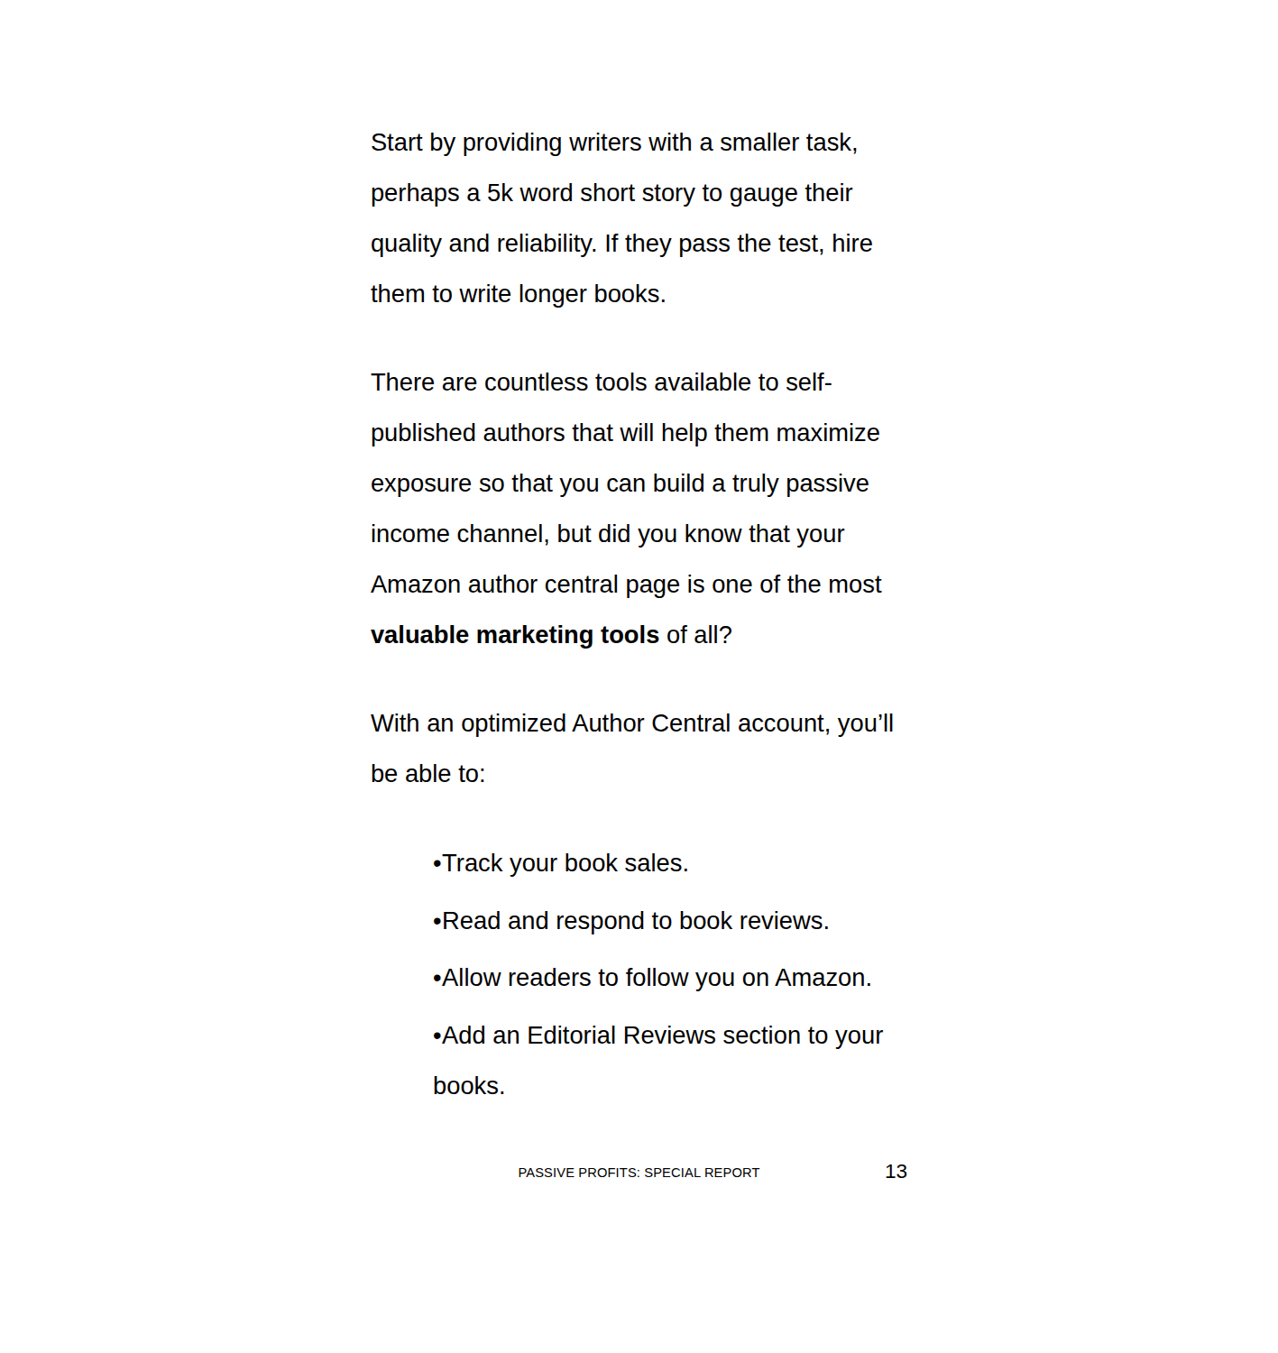Start by providing writers with a smaller task, perhaps a 5k word short story to gauge their quality and reliability. If they pass the test, hire them to write longer books.
There are countless tools available to self-published authors that will help them maximize exposure so that you can build a truly passive income channel, but did you know that your Amazon author central page is one of the most valuable marketing tools of all?
With an optimized Author Central account, you’ll be able to:
Track your book sales.
Read and respond to book reviews.
Allow readers to follow you on Amazon.
Add an Editorial Reviews section to your books.
PASSIVE PROFITS: SPECIAL REPORT
13